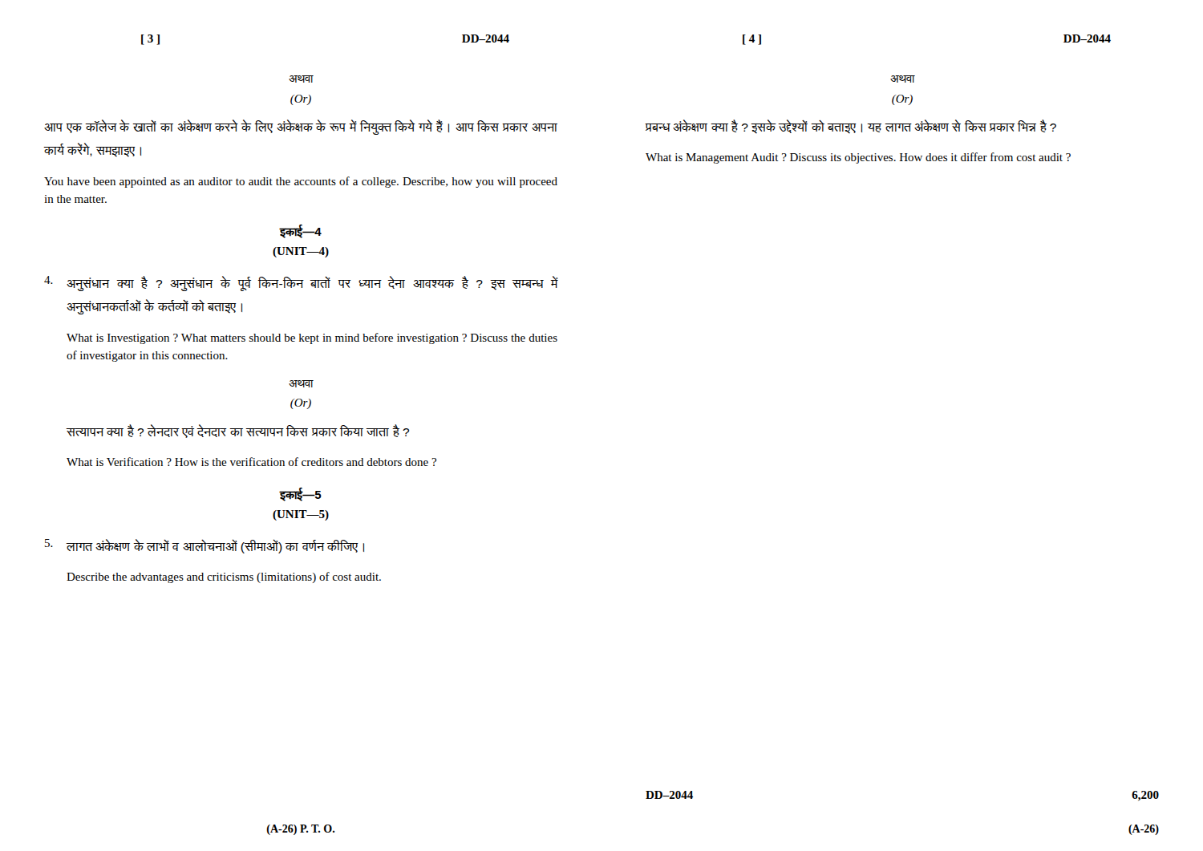[ 3 ] DD–2044
अथवा
(Or)
आप एक कॉलेज के खातों का अंकेक्षण करने के लिए अंकेक्षक के रूप में नियुक्त किये गये हैं। आप किस प्रकार अपना कार्य करेंगे, समझाइए।
You have been appointed as an auditor to audit the accounts of a college. Describe, how you will proceed in the matter.
इकाई—4
(UNIT—4)
4.
अनुसंधान क्या है ? अनुसंधान के पूर्व किन-किन बातों पर ध्यान देना आवश्यक है ? इस सम्बन्ध में अनुसंधानकर्ताओं के कर्तव्यों को बताइए।
What is Investigation ? What matters should be kept in mind before investigation ? Discuss the duties of investigator in this connection.
अथवा
(Or)
सत्यापन क्या है ? लेनदार एवं देनदार का सत्यापन किस प्रकार किया जाता है ?
What is Verification ? How is the verification of creditors and debtors done ?
इकाई—5
(UNIT—5)
5.
लागत अंकेक्षण के लाभों व आलोचनाओं (सीमाओं) का वर्णन कीजिए।
Describe the advantages and criticisms (limitations) of cost audit.
(A-26) P. T. O.
[ 4 ] DD–2044
अथवा
(Or)
प्रबन्ध अंकेक्षण क्या है ? इसके उद्देश्यों को बताइए। यह लागत अंकेक्षण से किस प्रकार भिन्न है ?
What is Management Audit ? Discuss its objectives. How does it differ from cost audit ?
DD–2044 6,200
(A-26)